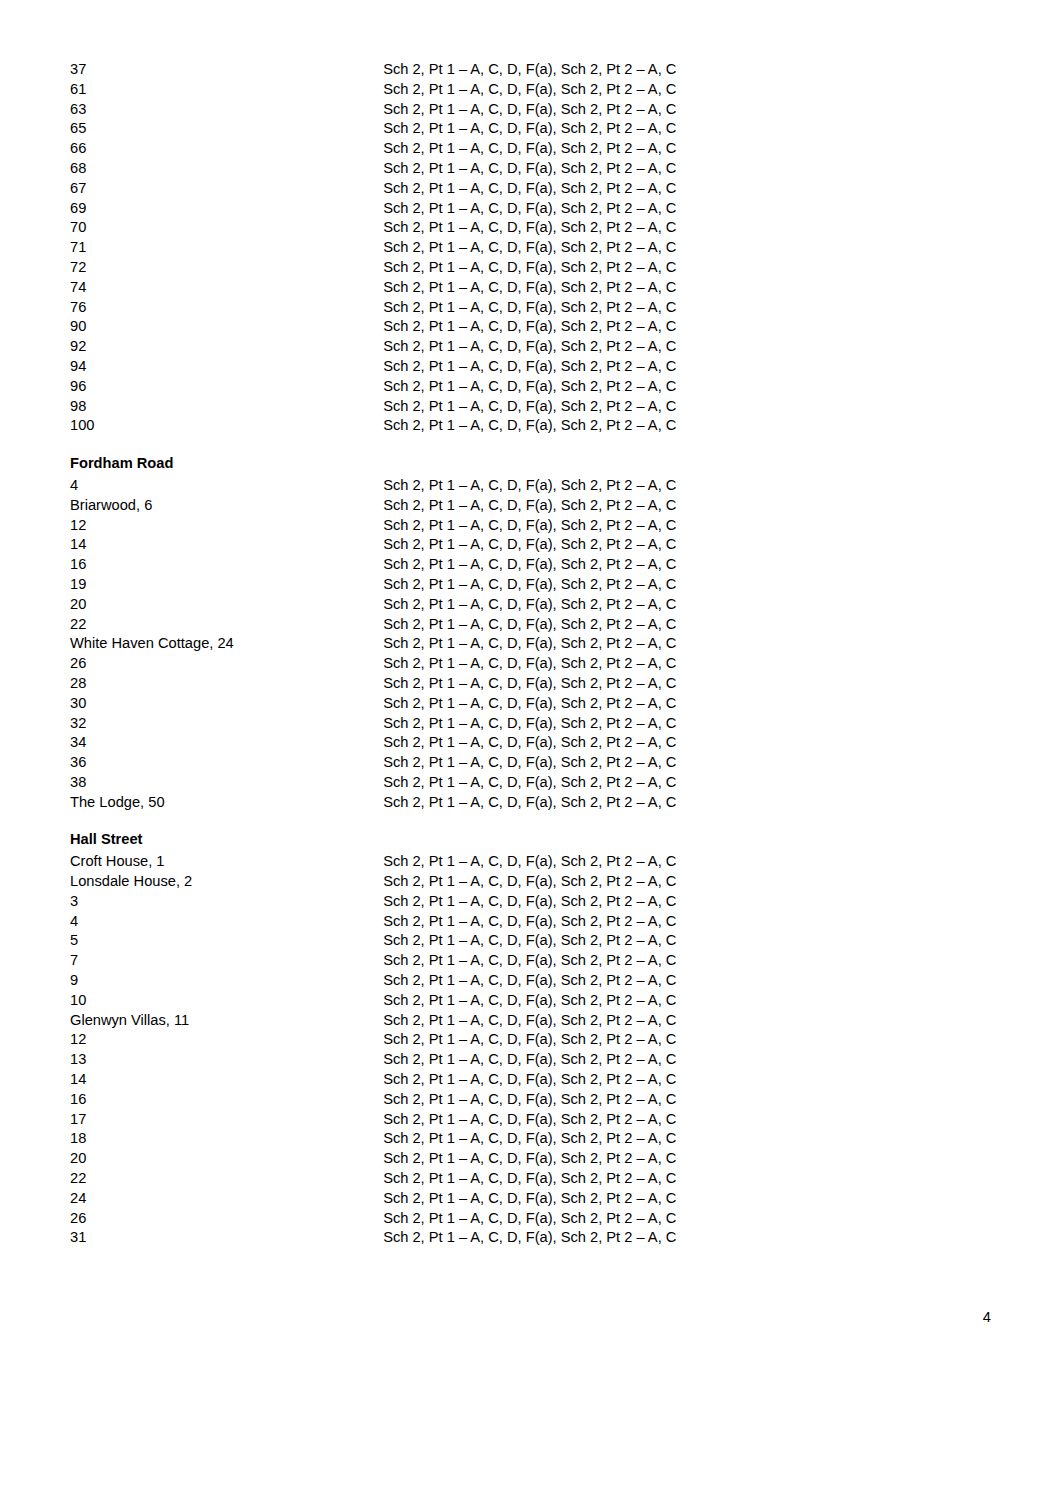| 37 | Sch 2, Pt 1 – A, C, D, F(a), Sch 2, Pt 2 – A, C |
| 61 | Sch 2, Pt 1 – A, C, D, F(a), Sch 2, Pt 2 – A, C |
| 63 | Sch 2, Pt 1 – A, C, D, F(a), Sch 2, Pt 2 – A, C |
| 65 | Sch 2, Pt 1 – A, C, D, F(a), Sch 2, Pt 2 – A, C |
| 66 | Sch 2, Pt 1 – A, C, D, F(a), Sch 2, Pt 2 – A, C |
| 68 | Sch 2, Pt 1 – A, C, D, F(a), Sch 2, Pt 2 – A, C |
| 67 | Sch 2, Pt 1 – A, C, D, F(a), Sch 2, Pt 2 – A, C |
| 69 | Sch 2, Pt 1 – A, C, D, F(a), Sch 2, Pt 2 – A, C |
| 70 | Sch 2, Pt 1 – A, C, D, F(a), Sch 2, Pt 2 – A, C |
| 71 | Sch 2, Pt 1 – A, C, D, F(a), Sch 2, Pt 2 – A, C |
| 72 | Sch 2, Pt 1 – A, C, D, F(a), Sch 2, Pt 2 – A, C |
| 74 | Sch 2, Pt 1 – A, C, D, F(a), Sch 2, Pt 2 – A, C |
| 76 | Sch 2, Pt 1 – A, C, D, F(a), Sch 2, Pt 2 – A, C |
| 90 | Sch 2, Pt 1 – A, C, D, F(a), Sch 2, Pt 2 – A, C |
| 92 | Sch 2, Pt 1 – A, C, D, F(a), Sch 2, Pt 2 – A, C |
| 94 | Sch 2, Pt 1 – A, C, D, F(a), Sch 2, Pt 2 – A, C |
| 96 | Sch 2, Pt 1 – A, C, D, F(a), Sch 2, Pt 2 – A, C |
| 98 | Sch 2, Pt 1 – A, C, D, F(a), Sch 2, Pt 2 – A, C |
| 100 | Sch 2, Pt 1 – A, C, D, F(a), Sch 2, Pt 2 – A, C |
Fordham Road
| 4 | Sch 2, Pt 1 – A, C, D, F(a), Sch 2, Pt 2 – A, C |
| Briarwood, 6 | Sch 2, Pt 1 – A, C, D, F(a), Sch 2, Pt 2 – A, C |
| 12 | Sch 2, Pt 1 – A, C, D, F(a), Sch 2, Pt 2 – A, C |
| 14 | Sch 2, Pt 1 – A, C, D, F(a), Sch 2, Pt 2 – A, C |
| 16 | Sch 2, Pt 1 – A, C, D, F(a), Sch 2, Pt 2 – A, C |
| 19 | Sch 2, Pt 1 – A, C, D, F(a), Sch 2, Pt 2 – A, C |
| 20 | Sch 2, Pt 1 – A, C, D, F(a), Sch 2, Pt 2 – A, C |
| 22 | Sch 2, Pt 1 – A, C, D, F(a), Sch 2, Pt 2 – A, C |
| White Haven Cottage, 24 | Sch 2, Pt 1 – A, C, D, F(a), Sch 2, Pt 2 – A, C |
| 26 | Sch 2, Pt 1 – A, C, D, F(a), Sch 2, Pt 2 – A, C |
| 28 | Sch 2, Pt 1 – A, C, D, F(a), Sch 2, Pt 2 – A, C |
| 30 | Sch 2, Pt 1 – A, C, D, F(a), Sch 2, Pt 2 – A, C |
| 32 | Sch 2, Pt 1 – A, C, D, F(a), Sch 2, Pt 2 – A, C |
| 34 | Sch 2, Pt 1 – A, C, D, F(a), Sch 2, Pt 2 – A, C |
| 36 | Sch 2, Pt 1 – A, C, D, F(a), Sch 2, Pt 2 – A, C |
| 38 | Sch 2, Pt 1 – A, C, D, F(a), Sch 2, Pt 2 – A, C |
| The Lodge, 50 | Sch 2, Pt 1 – A, C, D, F(a), Sch 2, Pt 2 – A, C |
Hall Street
| Croft House, 1 | Sch 2, Pt 1 – A, C, D, F(a), Sch 2, Pt 2 – A, C |
| Lonsdale House, 2 | Sch 2, Pt 1 – A, C, D, F(a), Sch 2, Pt 2 – A, C |
| 3 | Sch 2, Pt 1 – A, C, D, F(a), Sch 2, Pt 2 – A, C |
| 4 | Sch 2, Pt 1 – A, C, D, F(a), Sch 2, Pt 2 – A, C |
| 5 | Sch 2, Pt 1 – A, C, D, F(a), Sch 2, Pt 2 – A, C |
| 7 | Sch 2, Pt 1 – A, C, D, F(a), Sch 2, Pt 2 – A, C |
| 9 | Sch 2, Pt 1 – A, C, D, F(a), Sch 2, Pt 2 – A, C |
| 10 | Sch 2, Pt 1 – A, C, D, F(a), Sch 2, Pt 2 – A, C |
| Glenwyn Villas, 11 | Sch 2, Pt 1 – A, C, D, F(a), Sch 2, Pt 2 – A, C |
| 12 | Sch 2, Pt 1 – A, C, D, F(a), Sch 2, Pt 2 – A, C |
| 13 | Sch 2, Pt 1 – A, C, D, F(a), Sch 2, Pt 2 – A, C |
| 14 | Sch 2, Pt 1 – A, C, D, F(a), Sch 2, Pt 2 – A, C |
| 16 | Sch 2, Pt 1 – A, C, D, F(a), Sch 2, Pt 2 – A, C |
| 17 | Sch 2, Pt 1 – A, C, D, F(a), Sch 2, Pt 2 – A, C |
| 18 | Sch 2, Pt 1 – A, C, D, F(a), Sch 2, Pt 2 – A, C |
| 20 | Sch 2, Pt 1 – A, C, D, F(a), Sch 2, Pt 2 – A, C |
| 22 | Sch 2, Pt 1 – A, C, D, F(a), Sch 2, Pt 2 – A, C |
| 24 | Sch 2, Pt 1 – A, C, D, F(a), Sch 2, Pt 2 – A, C |
| 26 | Sch 2, Pt 1 – A, C, D, F(a), Sch 2, Pt 2 – A, C |
| 31 | Sch 2, Pt 1 – A, C, D, F(a), Sch 2, Pt 2 – A, C |
4